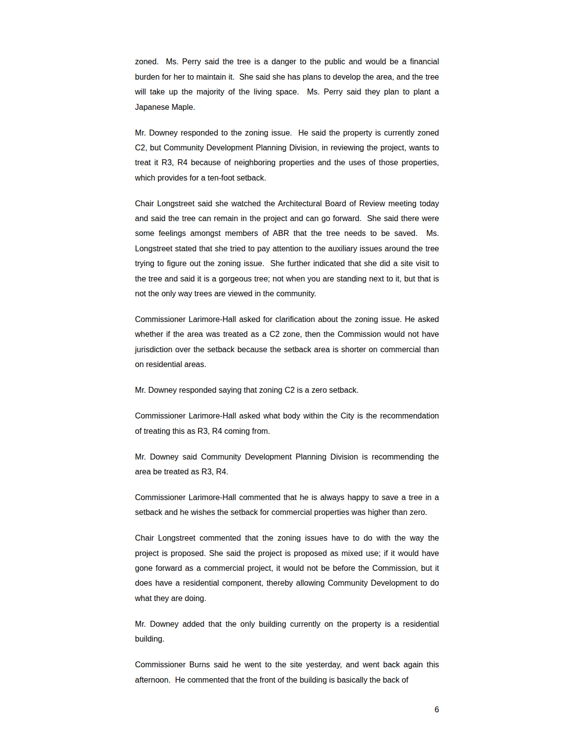zoned. Ms. Perry said the tree is a danger to the public and would be a financial burden for her to maintain it. She said she has plans to develop the area, and the tree will take up the majority of the living space. Ms. Perry said they plan to plant a Japanese Maple.
Mr. Downey responded to the zoning issue. He said the property is currently zoned C2, but Community Development Planning Division, in reviewing the project, wants to treat it R3, R4 because of neighboring properties and the uses of those properties, which provides for a ten-foot setback.
Chair Longstreet said she watched the Architectural Board of Review meeting today and said the tree can remain in the project and can go forward. She said there were some feelings amongst members of ABR that the tree needs to be saved. Ms. Longstreet stated that she tried to pay attention to the auxiliary issues around the tree trying to figure out the zoning issue. She further indicated that she did a site visit to the tree and said it is a gorgeous tree; not when you are standing next to it, but that is not the only way trees are viewed in the community.
Commissioner Larimore-Hall asked for clarification about the zoning issue. He asked whether if the area was treated as a C2 zone, then the Commission would not have jurisdiction over the setback because the setback area is shorter on commercial than on residential areas.
Mr. Downey responded saying that zoning C2 is a zero setback.
Commissioner Larimore-Hall asked what body within the City is the recommendation of treating this as R3, R4 coming from.
Mr. Downey said Community Development Planning Division is recommending the area be treated as R3, R4.
Commissioner Larimore-Hall commented that he is always happy to save a tree in a setback and he wishes the setback for commercial properties was higher than zero.
Chair Longstreet commented that the zoning issues have to do with the way the project is proposed. She said the project is proposed as mixed use; if it would have gone forward as a commercial project, it would not be before the Commission, but it does have a residential component, thereby allowing Community Development to do what they are doing.
Mr. Downey added that the only building currently on the property is a residential building.
Commissioner Burns said he went to the site yesterday, and went back again this afternoon. He commented that the front of the building is basically the back of
6